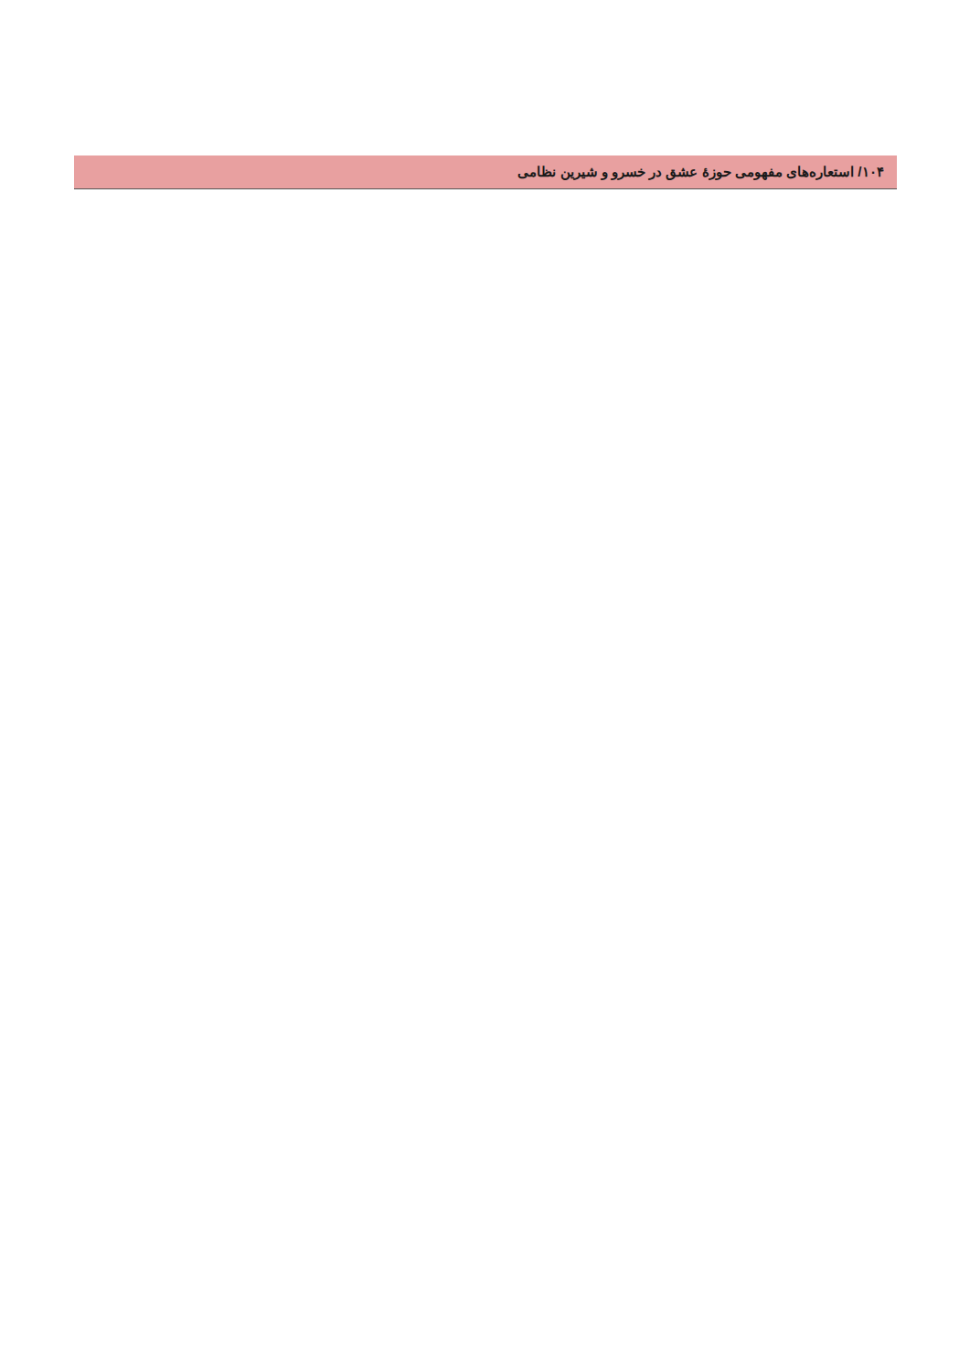۱۰۴/ استعاره‌های مفهومی حوزهٔ عشق در خسرو و شیرین نظامی